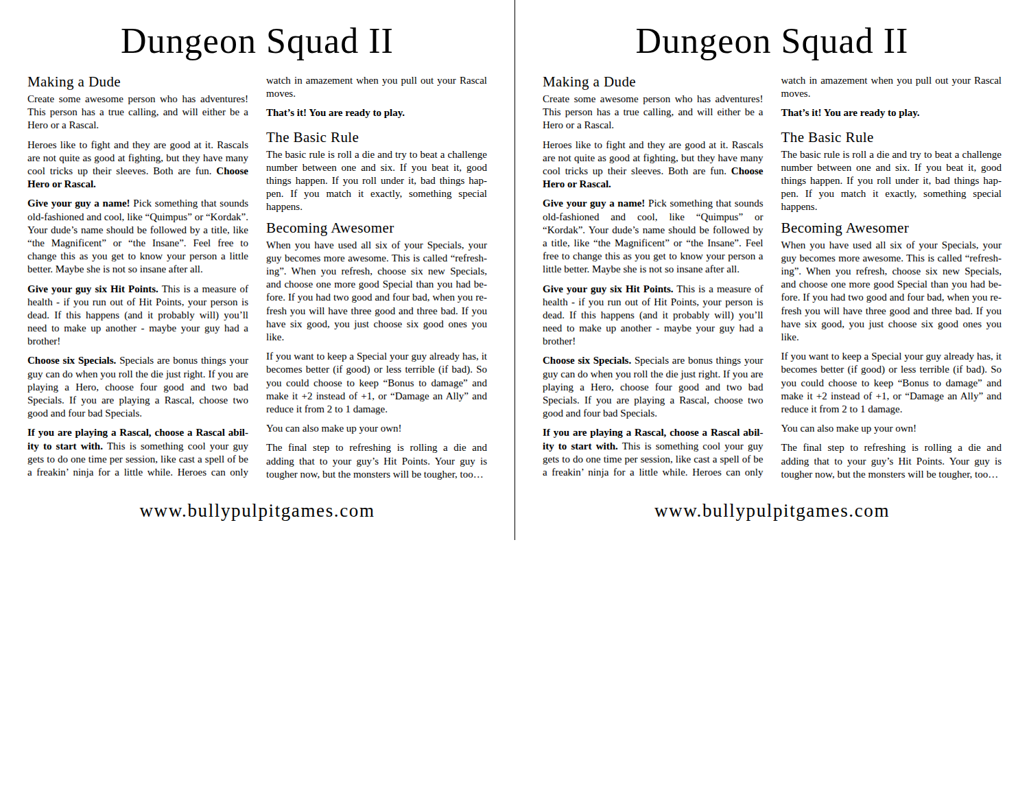Dungeon Squad II
Making a Dude
Create some awesome person who has adventures! This person has a true calling, and will either be a Hero or a Rascal.
Heroes like to fight and they are good at it. Rascals are not quite as good at fighting, but they have many cool tricks up their sleeves. Both are fun. Choose Hero or Rascal.
Give your guy a name! Pick something that sounds old-fashioned and cool, like “Quimpus” or “Kordak”. Your dude’s name should be followed by a title, like “the Magnificent” or “the Insane”. Feel free to change this as you get to know your person a little better. Maybe she is not so insane after all.
Give your guy six Hit Points. This is a measure of health - if you run out of Hit Points, your person is dead. If this happens (and it probably will) you’ll need to make up another - maybe your guy had a brother!
Choose six Specials. Specials are bonus things your guy can do when you roll the die just right. If you are playing a Hero, choose four good and two bad Specials. If you are playing a Rascal, choose two good and four bad Specials.
If you are playing a Rascal, choose a Rascal ability to start with. This is something cool your guy gets to do one time per session, like cast a spell of be a freakin’ ninja for a little while. Heroes can only watch in amazement when you pull out your Rascal moves.
That’s it! You are ready to play.
The Basic Rule
The basic rule is roll a die and try to beat a challenge number between one and six. If you beat it, good things happen. If you roll under it, bad things happen. If you match it exactly, something special happens.
Becoming Awesomer
When you have used all six of your Specials, your guy becomes more awesome. This is called “refreshing”. When you refresh, choose six new Specials, and choose one more good Special than you had before. If you had two good and four bad, when you refresh you will have three good and three bad. If you have six good, you just choose six good ones you like.
If you want to keep a Special your guy already has, it becomes better (if good) or less terrible (if bad). So you could choose to keep “Bonus to damage” and make it +2 instead of +1, or “Damage an Ally” and reduce it from 2 to 1 damage.
You can also make up your own!
The final step to refreshing is rolling a die and adding that to your guy’s Hit Points. Your guy is tougher now, but the monsters will be tougher, too…
www.bullypulpitgames.com
Dungeon Squad II
Making a Dude
Create some awesome person who has adventures! This person has a true calling, and will either be a Hero or a Rascal.
Heroes like to fight and they are good at it. Rascals are not quite as good at fighting, but they have many cool tricks up their sleeves. Both are fun. Choose Hero or Rascal.
Give your guy a name! Pick something that sounds old-fashioned and cool, like “Quimpus” or “Kordak”. Your dude’s name should be followed by a title, like “the Magnificent” or “the Insane”. Feel free to change this as you get to know your person a little better. Maybe she is not so insane after all.
Give your guy six Hit Points. This is a measure of health - if you run out of Hit Points, your person is dead. If this happens (and it probably will) you’ll need to make up another - maybe your guy had a brother!
Choose six Specials. Specials are bonus things your guy can do when you roll the die just right. If you are playing a Hero, choose four good and two bad Specials. If you are playing a Rascal, choose two good and four bad Specials.
If you are playing a Rascal, choose a Rascal ability to start with. This is something cool your guy gets to do one time per session, like cast a spell of be a freakin’ ninja for a little while. Heroes can only watch in amazement when you pull out your Rascal moves.
That’s it! You are ready to play.
The Basic Rule
The basic rule is roll a die and try to beat a challenge number between one and six. If you beat it, good things happen. If you roll under it, bad things happen. If you match it exactly, something special happens.
Becoming Awesomer
When you have used all six of your Specials, your guy becomes more awesome. This is called “refreshing”. When you refresh, choose six new Specials, and choose one more good Special than you had before. If you had two good and four bad, when you refresh you will have three good and three bad. If you have six good, you just choose six good ones you like.
If you want to keep a Special your guy already has, it becomes better (if good) or less terrible (if bad). So you could choose to keep “Bonus to damage” and make it +2 instead of +1, or “Damage an Ally” and reduce it from 2 to 1 damage.
You can also make up your own!
The final step to refreshing is rolling a die and adding that to your guy’s Hit Points. Your guy is tougher now, but the monsters will be tougher, too…
www.bullypulpitgames.com